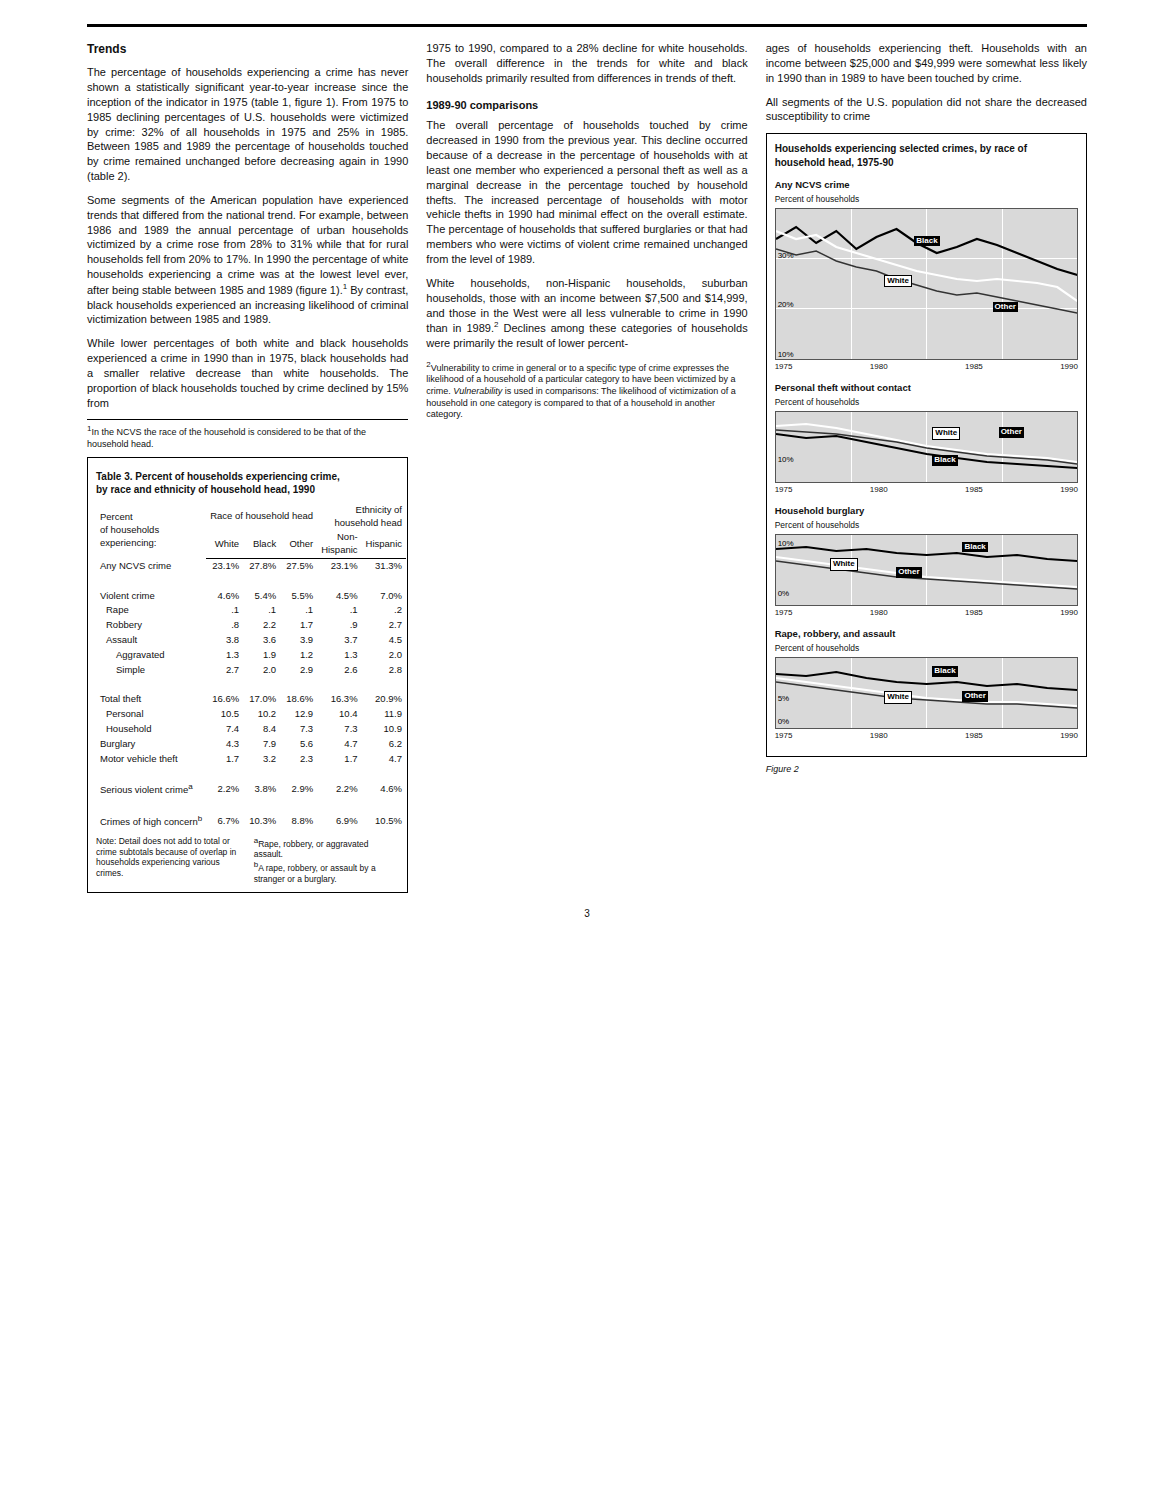Trends
The percentage of households experiencing a crime has never shown a statistically significant year-to-year increase since the inception of the indicator in 1975 (table 1, figure 1). From 1975 to 1985 declining percentages of U.S. households were victimized by crime: 32% of all households in 1975 and 25% in 1985. Between 1985 and 1989 the percentage of households touched by crime remained unchanged before decreasing again in 1990 (table 2).
Some segments of the American population have experienced trends that differed from the national trend. For example, between 1986 and 1989 the annual percentage of urban households victimized by a crime rose from 28% to 31% while that for rural households fell from 20% to 17%. In 1990 the percentage of white households experiencing a crime was at the lowest level ever, after being stable between 1985 and 1989 (figure 1).1 By contrast, black households experienced an increasing likelihood of criminal victimization between 1985 and 1989.
While lower percentages of both white and black households experienced a crime in 1990 than in 1975, black households had a smaller relative decrease than white households. The proportion of black households touched by crime declined by 15% from
1In the NCVS the race of the household is considered to be that of the household head.
Table 3. Percent of households experiencing crime, by race and ethnicity of household head, 1990
| Percent of households experiencing: | Race of household head | Ethnicity of household head |
| --- | --- | --- |
| White | Black | Other | Non- Hispanic | Hispanic |
| Any NCVS crime | 23.1% | 27.8% | 27.5% | 23.1% | 31.3% |
| Violent crime | 4.6% | 5.4% | 5.5% | 4.5% | 7.0% |
| Rape | .1 | .1 | .1 | .1 | .2 |
| Robbery | .8 | 2.2 | 1.7 | .9 | 2.7 |
| Assault | 3.8 | 3.6 | 3.9 | 3.7 | 4.5 |
| Aggravated | 1.3 | 1.9 | 1.2 | 1.3 | 2.0 |
| Simple | 2.7 | 2.0 | 2.9 | 2.6 | 2.8 |
| Total theft | 16.6% | 17.0% | 18.6% | 16.3% | 20.9% |
| Personal | 10.5 | 10.2 | 12.9 | 10.4 | 11.9 |
| Household | 7.4 | 8.4 | 7.3 | 7.3 | 10.9 |
| Burglary | 4.3 | 7.9 | 5.6 | 4.7 | 6.2 |
| Motor vehicle theft | 1.7 | 3.2 | 2.3 | 1.7 | 4.7 |
| Serious violent crime a | 2.2% | 3.8% | 2.9% | 2.2% | 4.6% |
| Crimes of high concern b | 6.7% | 10.3% | 8.8% | 6.9% | 10.5% |
Note: Detail does not add to total or crime subtotals because of overlap in households experiencing various crimes.
aRape, robbery, or aggravated assault.
bA rape, robbery, or assault by a stranger or a burglary.
1975 to 1990, compared to a 28% decline for white households. The overall difference in the trends for white and black households primarily resulted from differences in trends of theft.
1989-90 comparisons
The overall percentage of households touched by crime decreased in 1990 from the previous year. This decline occurred because of a decrease in the percentage of households with at least one member who experienced a personal theft as well as a marginal decrease in the percentage touched by household thefts. The increased percentage of households with motor vehicle thefts in 1990 had minimal effect on the overall estimate. The percentage of households that suffered burglaries or that had members who were victims of violent crime remained unchanged from the level of 1989.
White households, non-Hispanic households, suburban households, those with an income between $7,500 and $14,999, and those in the West were all less vulnerable to crime in 1990 than in 1989.2 Declines among these categories of households were primarily the result of lower percent-
2Vulnerability to crime in general or to a specific type of crime expresses the likelihood of a household of a particular category to have been victimized by a crime. Vulnerability is used in comparisons: The likelihood of victimization of a household in one category is compared to that of a household in another category.
ages of households experiencing theft. Households with an income between $25,000 and $49,999 were somewhat less likely in 1990 than in 1989 to have been touched by crime.
All segments of the U.S. population did not share the decreased susceptibility to crime
Households experiencing selected crimes, by race of household head, 1975-90
Any NCVS crime
Percent of households
30%
20%
10%
Black
White
Other
1975198019851990
Personal theft without contact
Percent of households
10%
White
Other
Black
1975198019851990
Household burglary
Percent of households
10%
0%
Black
White
Other
1975198019851990
Rape, robbery, and assault
Percent of households
5%
0%
Black
White
Other
1975198019851990
Figure 2
3